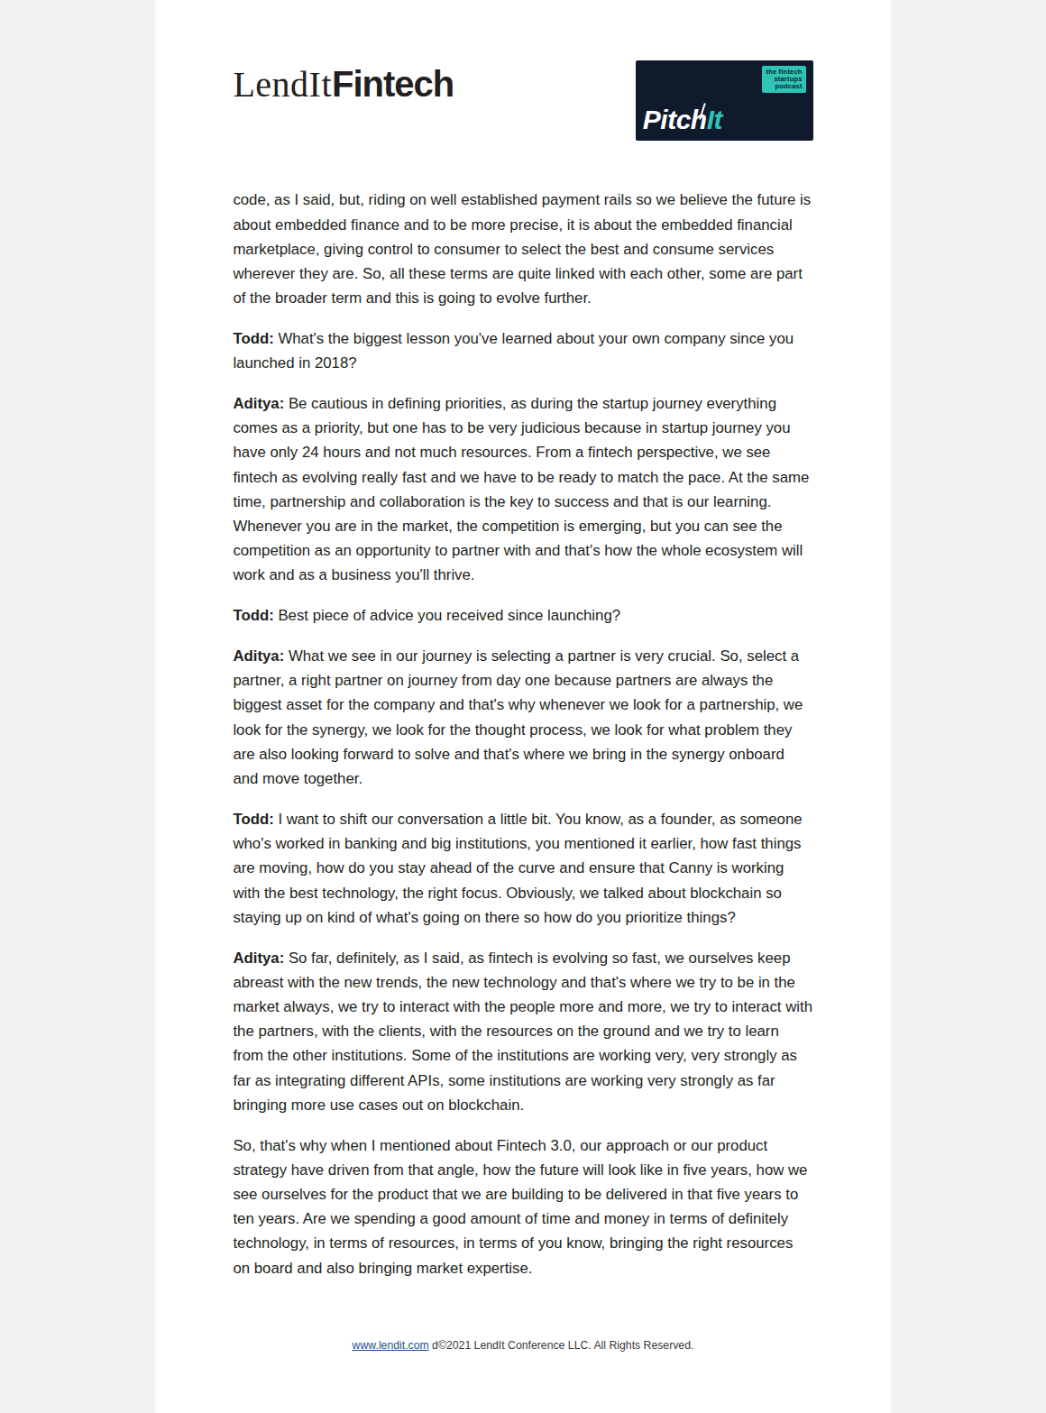LendIt Fintech
the fintech
startups
podcast
Pitch It
code, as I said, but, riding on well established payment rails so we believe the future is about embedded finance and to be more precise, it is about the embedded financial marketplace, giving control to consumer to select the best and consume services wherever they are. So, all these terms are quite linked with each other, some are part of the broader term and this is going to evolve further.
Todd: What's the biggest lesson you've learned about your own company since you launched in 2018?
Aditya: Be cautious in defining priorities, as during the startup journey everything comes as a priority, but one has to be very judicious because in startup journey you have only 24 hours and not much resources. From a fintech perspective, we see fintech as evolving really fast and we have to be ready to match the pace. At the same time, partnership and collaboration is the key to success and that is our learning. Whenever you are in the market, the competition is emerging, but you can see the competition as an opportunity to partner with and that's how the whole ecosystem will work and as a business you'll thrive.
Todd: Best piece of advice you received since launching?
Aditya: What we see in our journey is selecting a partner is very crucial. So, select a partner, a right partner on journey from day one because partners are always the biggest asset for the company and that's why whenever we look for a partnership, we look for the synergy, we look for the thought process, we look for what problem they are also looking forward to solve and that's where we bring in the synergy onboard and move together.
Todd: I want to shift our conversation a little bit. You know, as a founder, as someone who's worked in banking and big institutions, you mentioned it earlier, how fast things are moving, how do you stay ahead of the curve and ensure that Canny is working with the best technology, the right focus. Obviously, we talked about blockchain so staying up on kind of what's going on there so how do you prioritize things?
Aditya: So far, definitely, as I said, as fintech is evolving so fast, we ourselves keep abreast with the new trends, the new technology and that's where we try to be in the market always, we try to interact with the people more and more, we try to interact with the partners, with the clients, with the resources on the ground and we try to learn from the other institutions. Some of the institutions are working very, very strongly as far as integrating different APIs, some institutions are working very strongly as far bringing more use cases out on blockchain.
So, that's why when I mentioned about Fintech 3.0, our approach or our product strategy have driven from that angle, how the future will look like in five years, how we see ourselves for the product that we are building to be delivered in that five years to ten years. Are we spending a good amount of time and money in terms of definitely technology, in terms of resources, in terms of you know, bringing the right resources on board and also bringing market expertise.
www.lendit.com d©2021 LendIt Conference LLC. All Rights Reserved.